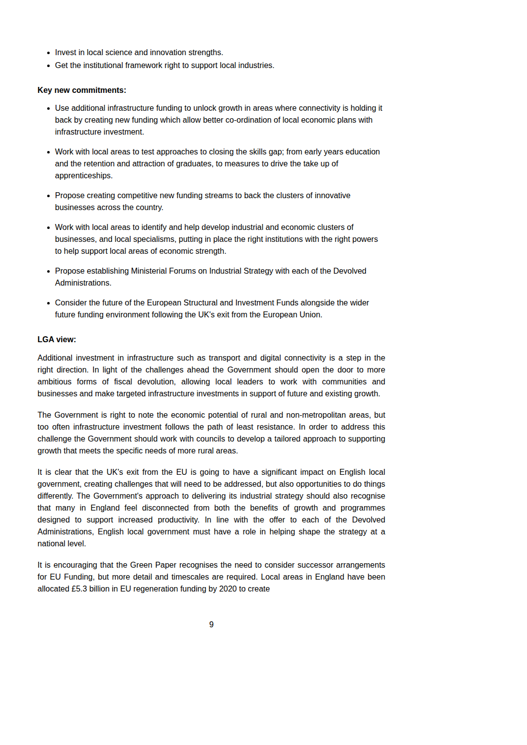Invest in local science and innovation strengths.
Get the institutional framework right to support local industries.
Key new commitments:
Use additional infrastructure funding to unlock growth in areas where connectivity is holding it back by creating new funding which allow better co-ordination of local economic plans with infrastructure investment.
Work with local areas to test approaches to closing the skills gap; from early years education and the retention and attraction of graduates, to measures to drive the take up of apprenticeships.
Propose creating competitive new funding streams to back the clusters of innovative businesses across the country.
Work with local areas to identify and help develop industrial and economic clusters of businesses, and local specialisms, putting in place the right institutions with the right powers to help support local areas of economic strength.
Propose establishing Ministerial Forums on Industrial Strategy with each of the Devolved Administrations.
Consider the future of the European Structural and Investment Funds alongside the wider future funding environment following the UK's exit from the European Union.
LGA view:
Additional investment in infrastructure such as transport and digital connectivity is a step in the right direction. In light of the challenges ahead the Government should open the door to more ambitious forms of fiscal devolution, allowing local leaders to work with communities and businesses and make targeted infrastructure investments in support of future and existing growth.
The Government is right to note the economic potential of rural and non-metropolitan areas, but too often infrastructure investment follows the path of least resistance. In order to address this challenge the Government should work with councils to develop a tailored approach to supporting growth that meets the specific needs of more rural areas.
It is clear that the UK's exit from the EU is going to have a significant impact on English local government, creating challenges that will need to be addressed, but also opportunities to do things differently. The Government's approach to delivering its industrial strategy should also recognise that many in England feel disconnected from both the benefits of growth and programmes designed to support increased productivity. In line with the offer to each of the Devolved Administrations, English local government must have a role in helping shape the strategy at a national level.
It is encouraging that the Green Paper recognises the need to consider successor arrangements for EU Funding, but more detail and timescales are required. Local areas in England have been allocated £5.3 billion in EU regeneration funding by 2020 to create
9